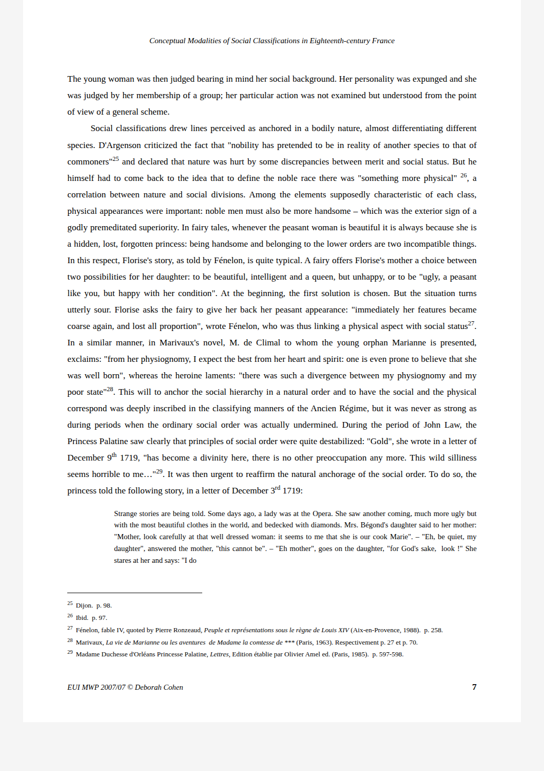Conceptual Modalities of Social Classifications in Eighteenth-century France
The young woman was then judged bearing in mind her social background. Her personality was expunged and she was judged by her membership of a group; her particular action was not examined but understood from the point of view of a general scheme.
Social classifications drew lines perceived as anchored in a bodily nature, almost differentiating different species. D'Argenson criticized the fact that "nobility has pretended to be in reality of another species to that of commoners"25 and declared that nature was hurt by some discrepancies between merit and social status. But he himself had to come back to the idea that to define the noble race there was "something more physical" 26, a correlation between nature and social divisions. Among the elements supposedly characteristic of each class, physical appearances were important: noble men must also be more handsome – which was the exterior sign of a godly premeditated superiority. In fairy tales, whenever the peasant woman is beautiful it is always because she is a hidden, lost, forgotten princess: being handsome and belonging to the lower orders are two incompatible things. In this respect, Florise's story, as told by Fénelon, is quite typical. A fairy offers Florise's mother a choice between two possibilities for her daughter: to be beautiful, intelligent and a queen, but unhappy, or to be "ugly, a peasant like you, but happy with her condition". At the beginning, the first solution is chosen. But the situation turns utterly sour. Florise asks the fairy to give her back her peasant appearance: "immediately her features became coarse again, and lost all proportion", wrote Fénelon, who was thus linking a physical aspect with social status27. In a similar manner, in Marivaux's novel, M. de Climal to whom the young orphan Marianne is presented, exclaims: "from her physiognomy, I expect the best from her heart and spirit: one is even prone to believe that she was well born", whereas the heroine laments: "there was such a divergence between my physiognomy and my poor state"28. This will to anchor the social hierarchy in a natural order and to have the social and the physical correspond was deeply inscribed in the classifying manners of the Ancien Régime, but it was never as strong as during periods when the ordinary social order was actually undermined. During the period of John Law, the Princess Palatine saw clearly that principles of social order were quite destabilized: "Gold", she wrote in a letter of December 9th 1719, "has become a divinity here, there is no other preoccupation any more. This wild silliness seems horrible to me…"29. It was then urgent to reaffirm the natural anchorage of the social order. To do so, the princess told the following story, in a letter of December 3rd 1719:
Strange stories are being told. Some days ago, a lady was at the Opera. She saw another coming, much more ugly but with the most beautiful clothes in the world, and bedecked with diamonds. Mrs. Bégond's daughter said to her mother: "Mother, look carefully at that well dressed woman: it seems to me that she is our cook Marie". – "Eh, be quiet, my daughter", answered the mother, "this cannot be". – "Eh mother", goes on the daughter, "for God's sake, look !" She stares at her and says: "I do
25 Dijon. p. 98.
26 Ibid. p. 97.
27 Fénelon, fable IV, quoted by Pierre Ronzeaud, Peuple et représentations sous le règne de Louis XIV (Aix-en-Provence, 1988). p. 258.
28 Marivaux, La vie de Marianne ou les aventures de Madame la comtesse de *** (Paris, 1963). Respectivement p. 27 et p. 70.
29 Madame Duchesse d'Orléans Princesse Palatine, Lettres, Edition établie par Olivier Amel ed. (Paris, 1985). p. 597-598.
EUI MWP 2007/07 © Deborah Cohen 7